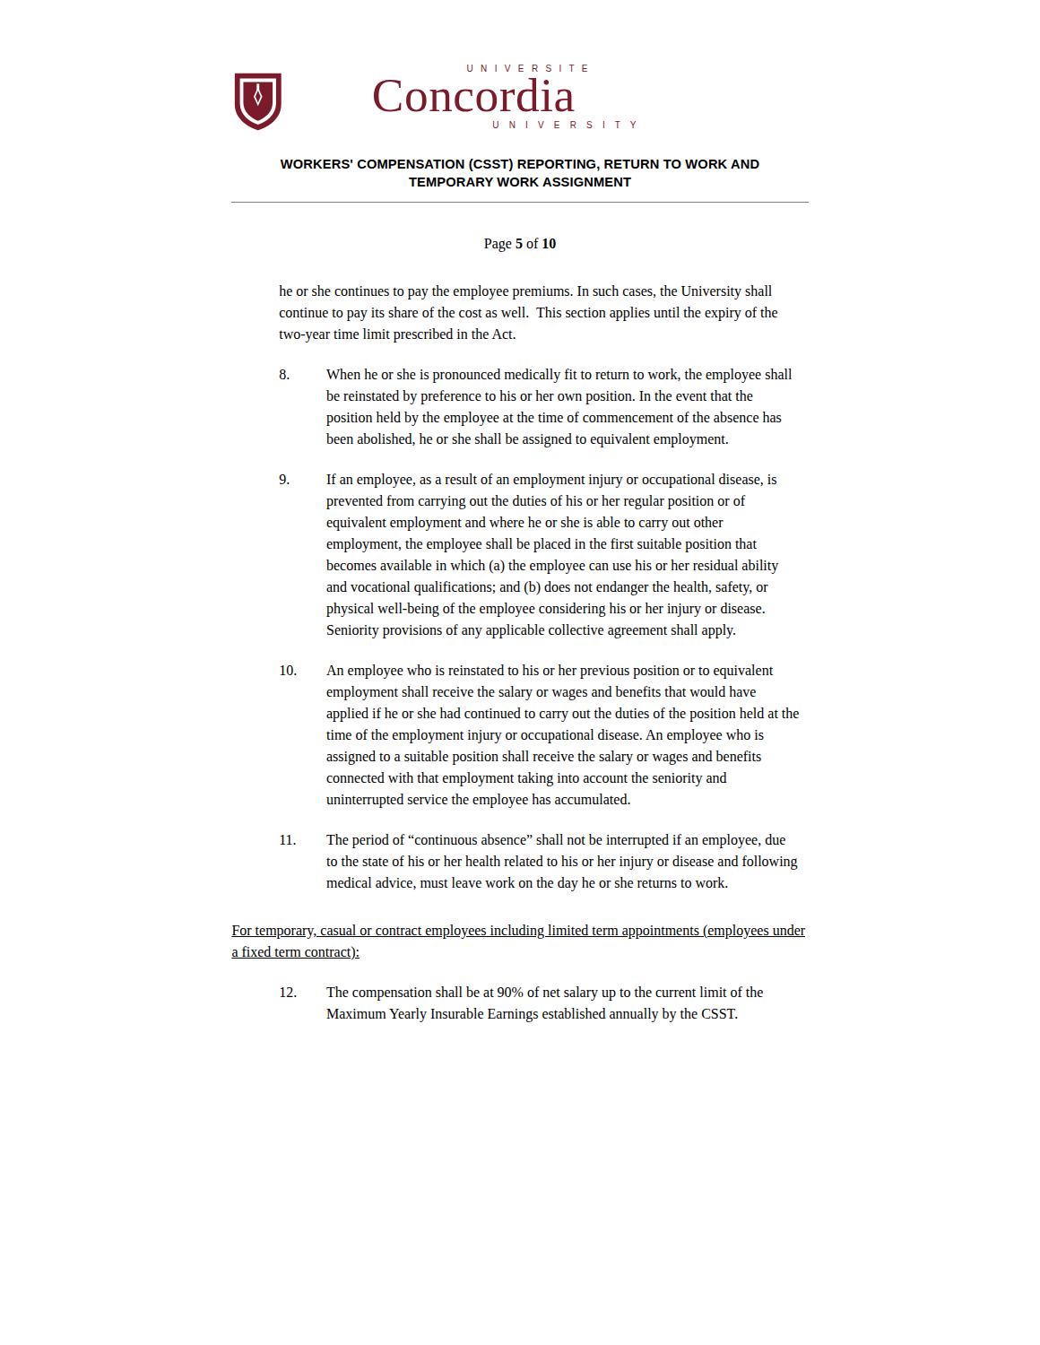U N I V E R S I T É
Concordia
U N I V E R S I T Y
WORKERS' COMPENSATION (CSST) REPORTING, RETURN TO WORK AND
TEMPORARY WORK ASSIGNMENT
Page 5 of 10
he or she continues to pay the employee premiums. In such cases, the University shall continue to pay its share of the cost as well. This section applies until the expiry of the two-year time limit prescribed in the Act.
8.
When he or she is pronounced medically fit to return to work, the employee shall be reinstated by preference to his or her own position. In the event that the position held by the employee at the time of commencement of the absence has been abolished, he or she shall be assigned to equivalent employment.
9.
If an employee, as a result of an employment injury or occupational disease, is prevented from carrying out the duties of his or her regular position or of equivalent employment and where he or she is able to carry out other employment, the employee shall be placed in the first suitable position that becomes available in which (a) the employee can use his or her residual ability and vocational qualifications; and (b) does not endanger the health, safety, or physical well-being of the employee considering his or her injury or disease. Seniority provisions of any applicable collective agreement shall apply.
10.
An employee who is reinstated to his or her previous position or to equivalent employment shall receive the salary or wages and benefits that would have applied if he or she had continued to carry out the duties of the position held at the time of the employment injury or occupational disease. An employee who is assigned to a suitable position shall receive the salary or wages and benefits connected with that employment taking into account the seniority and uninterrupted service the employee has accumulated.
11.
The period of “continuous absence” shall not be interrupted if an employee, due to the state of his or her health related to his or her injury or disease and following medical advice, must leave work on the day he or she returns to work.
For temporary, casual or contract employees including limited term appointments (employees under a fixed term contract):
12.
The compensation shall be at 90% of net salary up to the current limit of the Maximum Yearly Insurable Earnings established annually by the CSST.